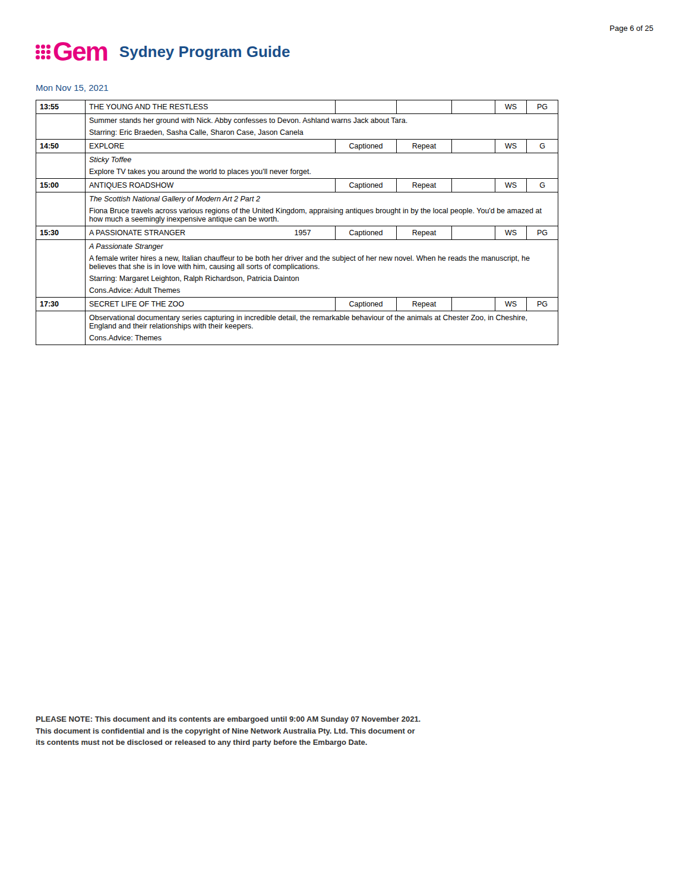Page 6 of 25
Gem
Sydney Program Guide
Mon Nov 15, 2021
| 13:55 | THE YOUNG AND THE RESTLESS | | | | WS | PG |
| | Summer stands her ground with Nick. Abby confesses to Devon. Ashland warns Jack about Tara. Starring: Eric Braeden, Sasha Calle, Sharon Case, Jason Canela |
| 14:50 | EXPLORE | Captioned | Repeat | | WS | G |
| | Sticky Toffee Explore TV takes you around the world to places you'll never forget. |
| 15:00 | ANTIQUES ROADSHOW | Captioned | Repeat | | WS | G |
| | The Scottish National Gallery of Modern Art 2 Part 2 Fiona Bruce travels across various regions of the United Kingdom, appraising antiques brought in by the local people. You'd be amazed at how much a seemingly inexpensive antique can be worth. |
| 15:30 | A PASSIONATE STRANGER 1957 | Captioned | Repeat | | WS | PG |
| | A Passionate Stranger A female writer hires a new, Italian chauffeur to be both her driver and the subject of her new novel. When he reads the manuscript, he believes that she is in love with him, causing all sorts of complications. Starring: Margaret Leighton, Ralph Richardson, Patricia Dainton Cons.Advice: Adult Themes |
| 17:30 | SECRET LIFE OF THE ZOO | Captioned | Repeat | | WS | PG |
| | Observational documentary series capturing in incredible detail, the remarkable behaviour of the animals at Chester Zoo, in Cheshire, England and their relationships with their keepers. Cons.Advice: Themes |
PLEASE NOTE: This document and its contents are embargoed until 9:00 AM Sunday 07 November 2021.
This document is confidential and is the copyright of Nine Network Australia Pty. Ltd. This document or
its contents must not be disclosed or released to any third party before the Embargo Date.